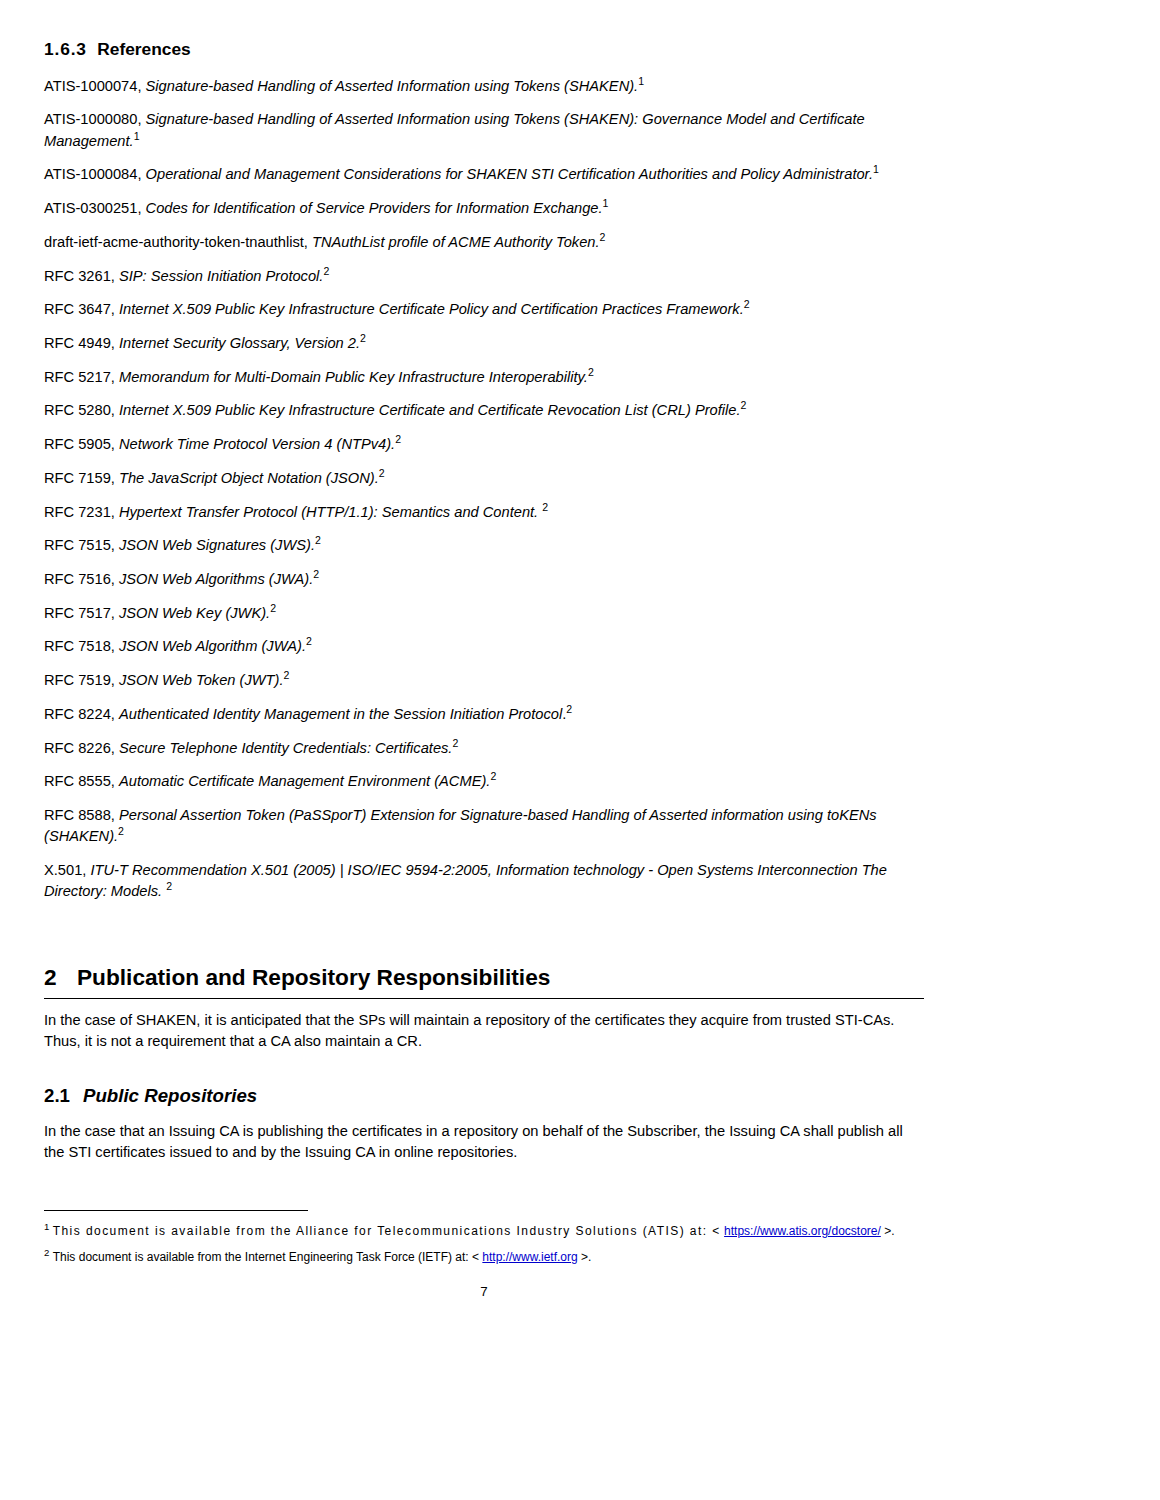1.6.3 References
ATIS-1000074, Signature-based Handling of Asserted Information using Tokens (SHAKEN).1
ATIS-1000080, Signature-based Handling of Asserted Information using Tokens (SHAKEN): Governance Model and Certificate Management.1
ATIS-1000084, Operational and Management Considerations for SHAKEN STI Certification Authorities and Policy Administrator.1
ATIS-0300251, Codes for Identification of Service Providers for Information Exchange.1
draft-ietf-acme-authority-token-tnauthlist, TNAuthList profile of ACME Authority Token.2
RFC 3261, SIP: Session Initiation Protocol.2
RFC 3647, Internet X.509 Public Key Infrastructure Certificate Policy and Certification Practices Framework.2
RFC 4949, Internet Security Glossary, Version 2.2
RFC 5217, Memorandum for Multi-Domain Public Key Infrastructure Interoperability.2
RFC 5280, Internet X.509 Public Key Infrastructure Certificate and Certificate Revocation List (CRL) Profile.2
RFC 5905, Network Time Protocol Version 4 (NTPv4).2
RFC 7159, The JavaScript Object Notation (JSON).2
RFC 7231, Hypertext Transfer Protocol (HTTP/1.1): Semantics and Content. 2
RFC 7515, JSON Web Signatures (JWS).2
RFC 7516, JSON Web Algorithms (JWA).2
RFC 7517, JSON Web Key (JWK).2
RFC 7518, JSON Web Algorithm (JWA).2
RFC 7519, JSON Web Token (JWT).2
RFC 8224, Authenticated Identity Management in the Session Initiation Protocol.2
RFC 8226, Secure Telephone Identity Credentials: Certificates.2
RFC 8555, Automatic Certificate Management Environment (ACME).2
RFC 8588, Personal Assertion Token (PaSSporT) Extension for Signature-based Handling of Asserted information using toKENs (SHAKEN).2
X.501, ITU-T Recommendation X.501 (2005) | ISO/IEC 9594-2:2005, Information technology - Open Systems Interconnection The Directory: Models. 2
2 Publication and Repository Responsibilities
In the case of SHAKEN, it is anticipated that the SPs will maintain a repository of the certificates they acquire from trusted STI-CAs. Thus, it is not a requirement that a CA also maintain a CR.
2.1 Public Repositories
In the case that an Issuing CA is publishing the certificates in a repository on behalf of the Subscriber, the Issuing CA shall publish all the STI certificates issued to and by the Issuing CA in online repositories.
1 This document is available from the Alliance for Telecommunications Industry Solutions (ATIS) at: < https://www.atis.org/docstore/ >.
2 This document is available from the Internet Engineering Task Force (IETF) at: < http://www.ietf.org >.
7